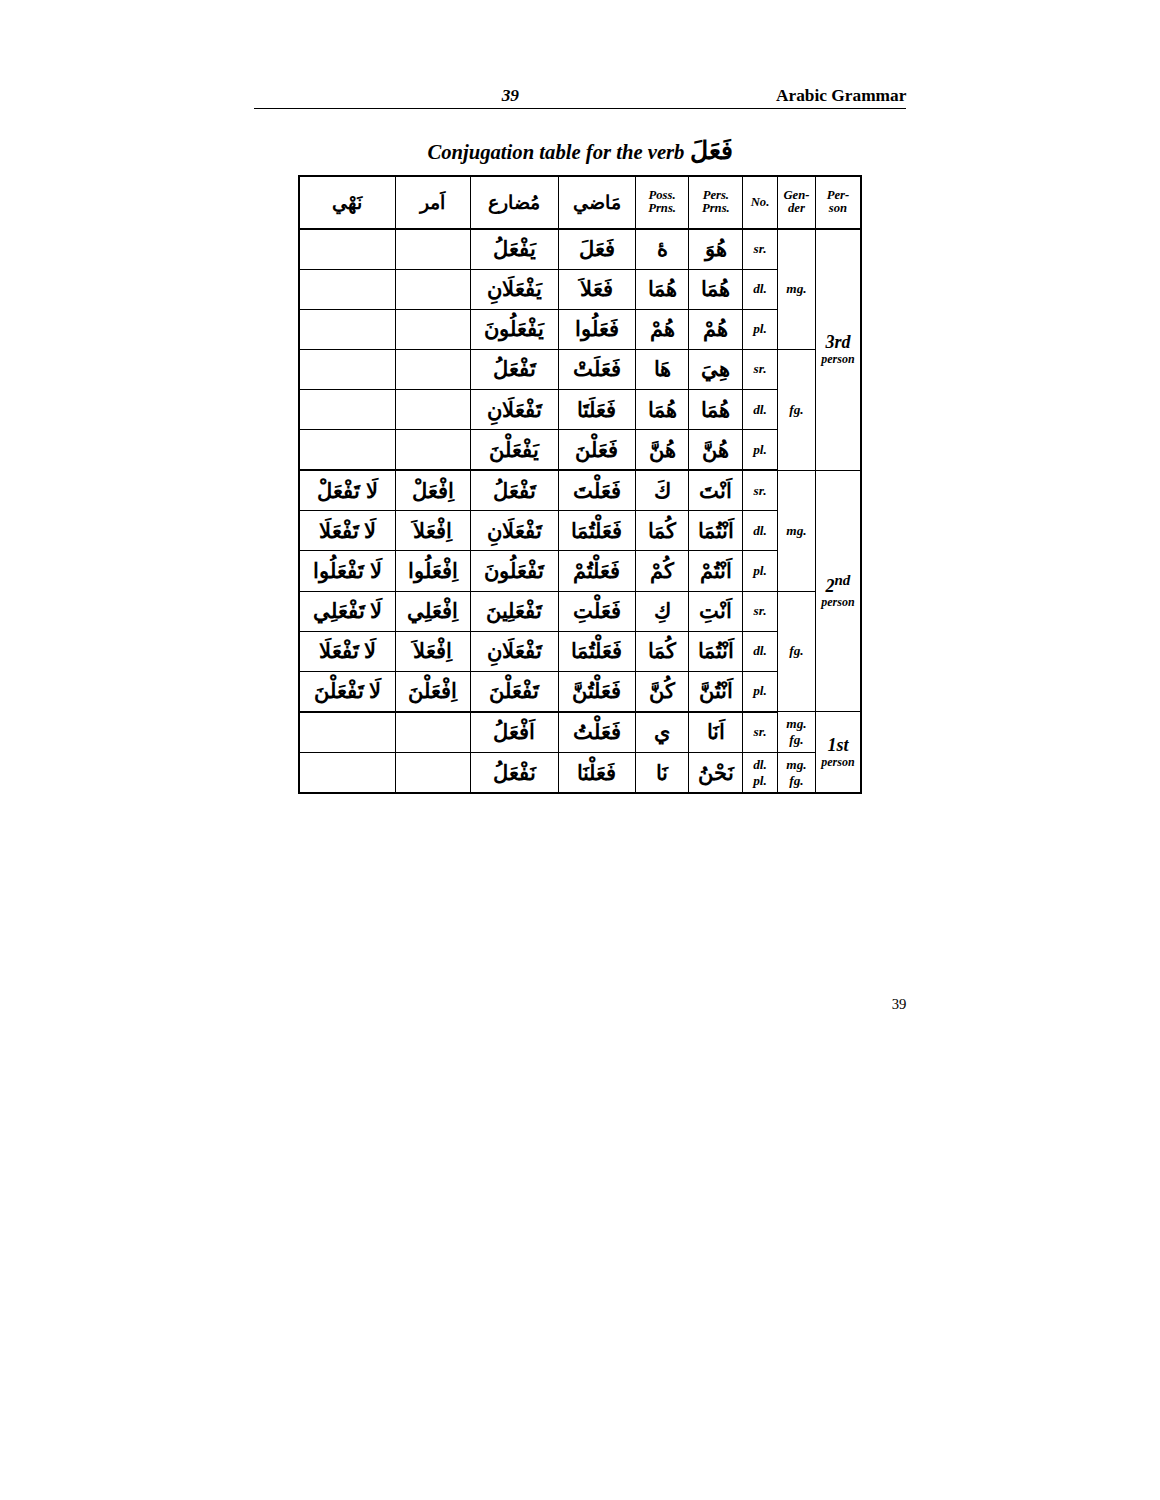39 Arabic Grammar
Conjugation table for the verb فَعَلَ
| نَهْي | اَمر | مُضارع | مَاضي | Poss. Prns. | Pers. Prns. | No. | Gen- der | Per- son |
| --- | --- | --- | --- | --- | --- | --- | --- | --- |
| | | يَفْعَلُ | فَعَلَ | هٔ | هُوَ | sr. | mg. | 3rd person |
| | | يَفْعَلَانِ | فَعَلاَ | هُمَا | هُمَا | dl. |
| | | يَفْعَلُونَ | فَعَلُوا | هُمْ | هُمْ | pl. |
| | | تَفْعَلُ | فَعَلَتْ | هَا | هِيَ | sr. | fg. |
| | | تَفْعَلَانِ | فَعَلَتَا | هُمَا | هُمَا | dl. |
| | | يَفْعَلْنَ | فَعَلْنَ | هُنَّ | هُنَّ | pl. |
| لَا تَفْعَلْ | اِفْعَلْ | تَفْعَلُ | فَعَلْتَ | كَ | اَنْتَ | sr. | mg. | 2 nd person |
| لَا تَفْعَلَا | اِفْعَلاَ | تَفْعَلَانِ | فَعَلْتُمَا | كُمَا | اَنْتُمَا | dl. |
| لَا تَفْعَلُوا | اِفْعَلُوا | تَفْعَلُونَ | فَعَلْتُمْ | كُمْ | اَنْتُمْ | pl. |
| لَا تَفْعَلِي | اِفْعَلِي | تَفْعَلِينَ | فَعَلْتِ | كِ | اَنْتِ | sr. | fg. |
| لَا تَفْعَلَا | اِفْعَلاَ | تَفْعَلَانِ | فَعَلْتُمَا | كُمَا | اَنْتُمَا | dl. |
| لَا تَفْعَلْنَ | اِفْعَلْنَ | تَفْعَلْنَ | فَعَلْتُنَّ | كُنَّ | اَنْتُنَّ | pl. |
| | | اَفْعَلُ | فَعَلْتُ | ي | اَنَا | sr. | mg. fg. | 1st person |
| | | نَفْعَلُ | فَعَلْنَا | نَا | نَحْنُ | dl. pl. | mg. fg. |
39